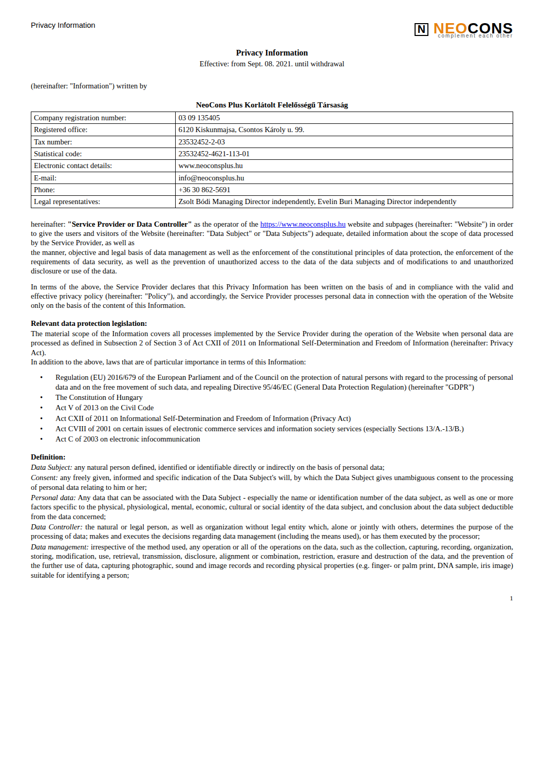Privacy Information
N
NEO CONS
complement each other
Privacy Information
Effective: from Sept. 08. 2021. until withdrawal
(hereinafter: "Information") written by
NeoCons Plus Korlátolt Felelősségű Társaság
| Company registration number: | 03 09 135405 |
| Registered office: | 6120 Kiskunmajsa, Csontos Károly u. 99. |
| Tax number: | 23532452-2-03 |
| Statistical code: | 23532452‑4621‑113-01 |
| Electronic contact details: | www.neoconsplus.hu |
| E-mail: | info@neoconsplus.hu |
| Phone: | +36 30 862-5691 |
| Legal representatives: | Zsolt Bódi Managing Director independently, Evelin Buri Managing Director independently |
hereinafter: "Service Provider or Data Controller" as the operator of the https://www.neoconsplus.hu website and subpages (hereinafter: "Website") in order to give the users and visitors of the Website (hereinafter: "Data Subject" or "Data Subjects") adequate, detailed information about the scope of data processed by the Service Provider, as well as
the manner, objective and legal basis of data management as well as the enforcement of the constitutional principles of data protection, the enforcement of the requirements of data security, as well as the prevention of unauthorized access to the data of the data subjects and of modifications to and unauthorized disclosure or use of the data.
In terms of the above, the Service Provider declares that this Privacy Information has been written on the basis of and in compliance with the valid and effective privacy policy (hereinafter: "Policy"), and accordingly, the Service Provider processes personal data in connection with the operation of the Website only on the basis of the content of this Information.
Relevant data protection legislation:
The material scope of the Information covers all processes implemented by the Service Provider during the operation of the Website when personal data are processed as defined in Subsection 2 of Section 3 of Act CXII of 2011 on Informational Self-Determination and Freedom of Information (hereinafter: Privacy Act).
In addition to the above, laws that are of particular importance in terms of this Information:
Regulation (EU) 2016/679 of the European Parliament and of the Council on the protection of natural persons with regard to the processing of personal data and on the free movement of such data, and repealing Directive 95/46/EC (General Data Protection Regulation) (hereinafter "GDPR")
The Constitution of Hungary
Act V of 2013 on the Civil Code
Act CXII of 2011 on Informational Self-Determination and Freedom of Information (Privacy Act)
Act CVIII of 2001 on certain issues of electronic commerce services and information society services (especially Sections 13/A.-13/B.)
Act C of 2003 on electronic infocommunication
Definition:
Data Subject: any natural person defined, identified or identifiable directly or indirectly on the basis of personal data;
Consent: any freely given, informed and specific indication of the Data Subject's will, by which the Data Subject gives unambiguous consent to the processing of personal data relating to him or her;
Personal data: Any data that can be associated with the Data Subject - especially the name or identification number of the data subject, as well as one or more factors specific to the physical, physiological, mental, economic, cultural or social identity of the data subject, and conclusion about the data subject deductible from the data concerned;
Data Controller: the natural or legal person, as well as organization without legal entity which, alone or jointly with others, determines the purpose of the processing of data; makes and executes the decisions regarding data management (including the means used), or has them executed by the processor;
Data management: irrespective of the method used, any operation or all of the operations on the data, such as the collection, capturing, recording, organization, storing, modification, use, retrieval, transmission, disclosure, alignment or combination, restriction, erasure and destruction of the data, and the prevention of the further use of data, capturing photographic, sound and image records and recording physical properties (e.g. finger- or palm print, DNA sample, iris image) suitable for identifying a person;
1